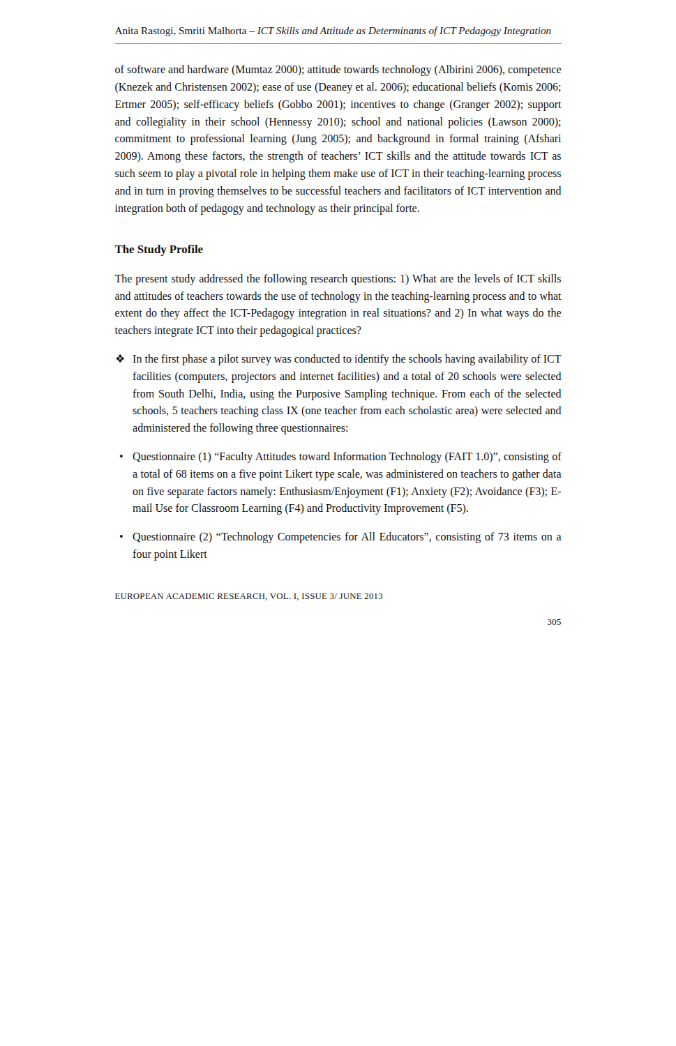Anita Rastogi, Smriti Malhorta – ICT Skills and Attitude as Determinants of ICT Pedagogy Integration
of software and hardware (Mumtaz 2000); attitude towards technology (Albirini 2006), competence (Knezek and Christensen 2002); ease of use (Deaney et al. 2006); educational beliefs (Komis 2006; Ertmer 2005); self-efficacy beliefs (Gobbo 2001); incentives to change (Granger 2002); support and collegiality in their school (Hennessy 2010); school and national policies (Lawson 2000); commitment to professional learning (Jung 2005); and background in formal training (Afshari 2009). Among these factors, the strength of teachers’ ICT skills and the attitude towards ICT as such seem to play a pivotal role in helping them make use of ICT in their teaching-learning process and in turn in proving themselves to be successful teachers and facilitators of ICT intervention and integration both of pedagogy and technology as their principal forte.
The Study Profile
The present study addressed the following research questions: 1) What are the levels of ICT skills and attitudes of teachers towards the use of technology in the teaching-learning process and to what extent do they affect the ICT-Pedagogy integration in real situations? and 2) In what ways do the teachers integrate ICT into their pedagogical practices?
In the first phase a pilot survey was conducted to identify the schools having availability of ICT facilities (computers, projectors and internet facilities) and a total of 20 schools were selected from South Delhi, India, using the Purposive Sampling technique. From each of the selected schools, 5 teachers teaching class IX (one teacher from each scholastic area) were selected and administered the following three questionnaires:
Questionnaire (1) “Faculty Attitudes toward Information Technology (FAIT 1.0)”, consisting of a total of 68 items on a five point Likert type scale, was administered on teachers to gather data on five separate factors namely: Enthusiasm/Enjoyment (F1); Anxiety (F2); Avoidance (F3); E-mail Use for Classroom Learning (F4) and Productivity Improvement (F5).
Questionnaire (2) “Technology Competencies for All Educators”, consisting of 73 items on a four point Likert
EUROPEAN ACADEMIC RESEARCH, VOL. I, ISSUE 3/ JUNE 2013
305